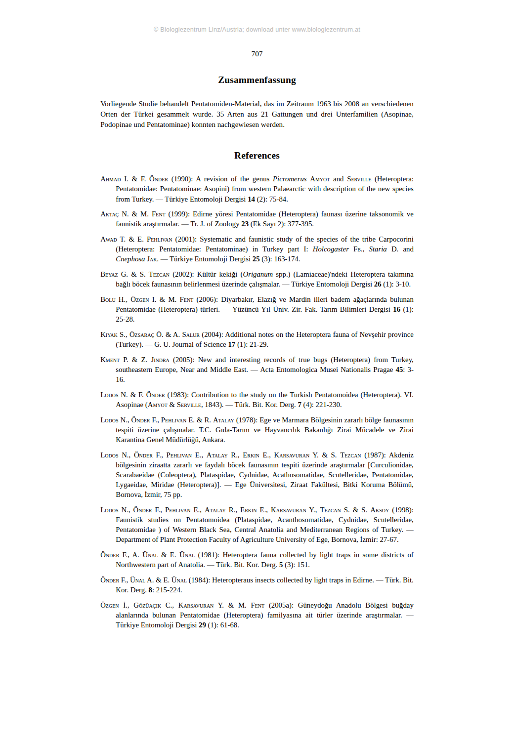© Biologiezentrum Linz/Austria; download unter www.biologiezentrum.at
707
Zusammenfassung
Vorliegende Studie behandelt Pentatomiden-Material, das im Zeitraum 1963 bis 2008 an verschiedenen Orten der Türkei gesammelt wurde. 35 Arten aus 21 Gattungen und drei Unterfamilien (Asopinae, Podopinae und Pentatominae) konnten nachgewiesen werden.
References
Ahmad I. & F. Önder (1990): A revision of the genus Picromerus Amyot and Serville (Heteroptera: Pentatomidae: Pentatominae: Asopini) from western Palaearctic with description of the new species from Turkey. — Türkiye Entomoloji Dergisi 14 (2): 75-84.
Aktaç N. & M. Fent (1999): Edirne yöresi Pentatomidae (Heteroptera) faunası üzerine taksonomik ve faunistik araştırmalar. — Tr. J. of Zoology 23 (Ek Sayı 2): 377-395.
Awad T. & E. Pehlivan (2001): Systematic and faunistic study of the species of the tribe Carpocorini (Heteroptera: Pentatomidae: Pentatominae) in Turkey part I: Holcogaster Fb., Staria D. and Cnephosa Jak. — Türkiye Entomoloji Dergisi 25 (3): 163-174.
Beyaz G. & S. Tezcan (2002): Kültür kekiği (Origanum spp.) (Lamiaceae)'ndeki Heteroptera takımına bağlı böcek faunasının belirlenmesi üzerinde çalışmalar. — Türkiye Entomoloji Dergisi 26 (1): 3-10.
Bolu H., Özgen I. & M. Fent (2006): Diyarbakır, Elazığ ve Mardin illeri badem ağaçlarında bulunan Pentatomidae (Heteroptera) türleri. — Yüzüncü Yıl Üniv. Zir. Fak. Tarım Bilimleri Dergisi 16 (1): 25-28.
Kıyak S., Özsaraç Ö. & A. Salur (2004): Additional notes on the Heteroptera fauna of Nevşehir province (Turkey). — G. U. Journal of Science 17 (1): 21-29.
Kment P. & Z. Jindra (2005): New and interesting records of true bugs (Heteroptera) from Turkey, southeastern Europe, Near and Middle East. — Acta Entomologica Musei Nationalis Pragae 45: 3-16.
Lodos N. & F. Önder (1983): Contribution to the study on the Turkish Pentatomoidea (Heteroptera). VI. Asopinae (Amyot & Serville, 1843). — Türk. Bit. Kor. Derg. 7 (4): 221-230.
Lodos N., Önder F., Pehlivan E. & R. Atalay (1978): Ege ve Marmara Bölgesinin zararlı bölge faunasının tespiti üzerine çalışmalar. T.C. Gıda-Tarım ve Hayvancılık Bakanlığı Zirai Mücadele ve Zirai Karantina Genel Müdürlüğü, Ankara.
Lodos N., Önder F., Pehlivan E., Atalay R., Erkin E., Karsavuran Y. & S. Tezcan (1987): Akdeniz bölgesinin ziraatta zararlı ve faydalı böcek faunasının tespiti üzerinde araştırmalar [Curculionidae, Scarabaeidae (Coleoptera), Plataspidae, Cydnidae, Acathosomatidae, Scutelleridae, Pentatomidae, Lygaeidae, Miridae (Heteroptera)]. — Ege Üniversitesi, Ziraat Fakültesi, Bitki Koruma Bölümü, Bornova, İzmir, 75 pp.
Lodos N., Önder F., Pehlivan E., Atalay R., Erkin E., Karsavuran Y., Tezcan S. & S. Aksoy (1998): Faunistik studies on Pentatomoidea (Plataspidae, Acanthosomatidae, Cydnidae, Scutelleridae, Pentatomidae ) of Western Black Sea, Central Anatolia and Mediterranean Regions of Turkey. — Department of Plant Protection Faculty of Agriculture University of Ege, Bornova, İzmir: 27-67.
Önder F., A. Ünal & E. Ünal (1981): Heteroptera fauna collected by light traps in some districts of Northwestern part of Anatolia. — Türk. Bit. Kor. Derg. 5 (3): 151.
Önder F., Ünal A. & E. Ünal (1984): Heteropteraus insects collected by light traps in Edirne. — Türk. Bit. Kor. Derg. 8: 215-224.
Özgen İ., Gözüaçık C., Karsavuran Y. & M. Fent (2005a): Güneydoğu Anadolu Bölgesi buğday alanlarında bulunan Pentatomidae (Heteroptera) familyasına ait türler üzerinde araştırmalar. — Türkiye Entomoloji Dergisi 29 (1): 61-68.